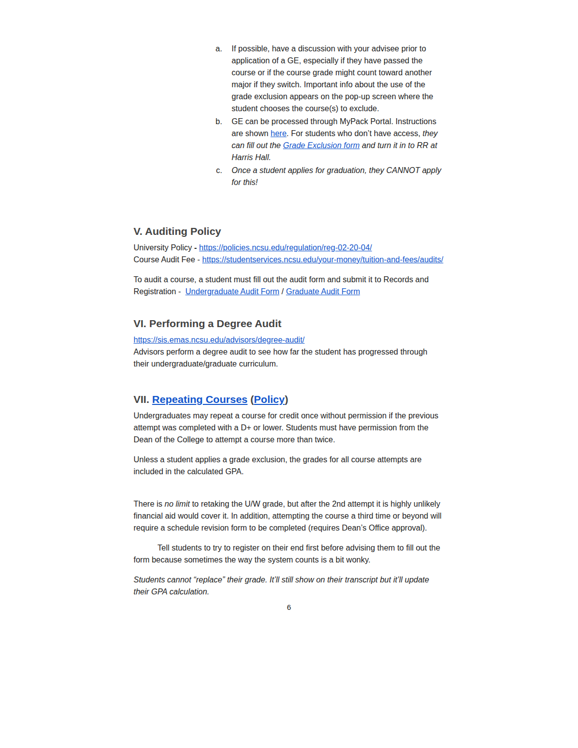If possible, have a discussion with your advisee prior to application of a GE, especially if they have passed the course or if the course grade might count toward another major if they switch. Important info about the use of the grade exclusion appears on the pop-up screen where the student chooses the course(s) to exclude.
GE can be processed through MyPack Portal. Instructions are shown here. For students who don’t have access, they can fill out the Grade Exclusion form and turn it in to RR at Harris Hall.
Once a student applies for graduation, they CANNOT apply for this!
V. Auditing Policy
University Policy - https://policies.ncsu.edu/regulation/reg-02-20-04/
Course Audit Fee - https://studentservices.ncsu.edu/your-money/tuition-and-fees/audits/
To audit a course, a student must fill out the audit form and submit it to Records and Registration - Undergraduate Audit Form / Graduate Audit Form
VI. Performing a Degree Audit
https://sis.emas.ncsu.edu/advisors/degree-audit/
Advisors perform a degree audit to see how far the student has progressed through their undergraduate/graduate curriculum.
VII. Repeating Courses (Policy)
Undergraduates may repeat a course for credit once without permission if the previous attempt was completed with a D+ or lower. Students must have permission from the Dean of the College to attempt a course more than twice.
Unless a student applies a grade exclusion, the grades for all course attempts are included in the calculated GPA.
There is no limit to retaking the U/W grade, but after the 2nd attempt it is highly unlikely financial aid would cover it. In addition, attempting the course a third time or beyond will require a schedule revision form to be completed (requires Dean’s Office approval).
Tell students to try to register on their end first before advising them to fill out the form because sometimes the way the system counts is a bit wonky.
Students cannot “replace” their grade. It’ll still show on their transcript but it’ll update their GPA calculation.
6